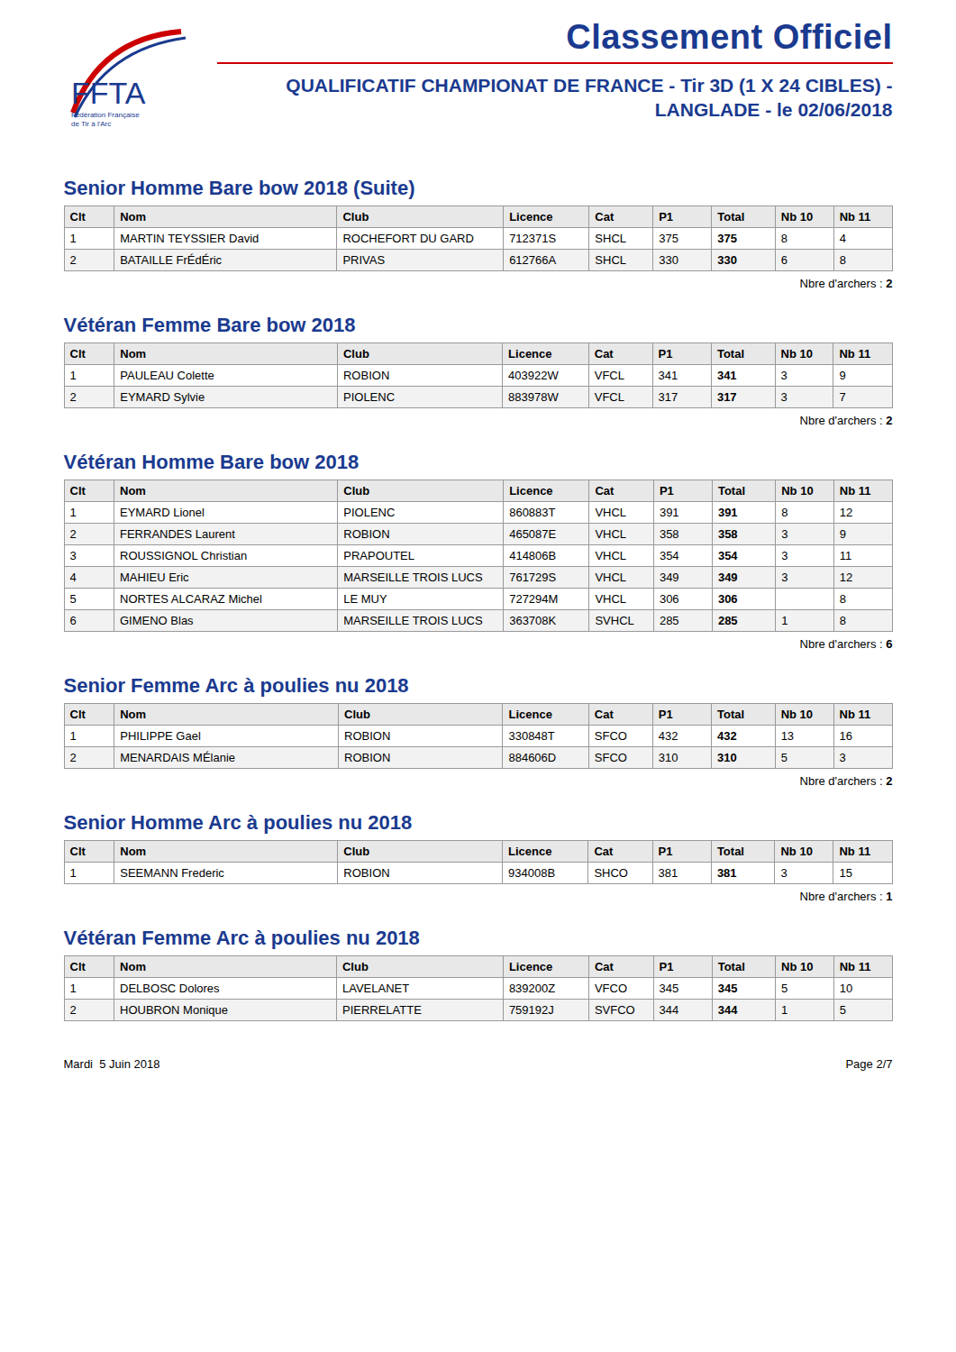FFTA Fédération Française de Tir à l'Arc
Classement Officiel
QUALIFICATIF CHAMPIONAT DE FRANCE - Tir 3D (1 X 24 CIBLES) - LANGLADE - le 02/06/2018
Senior Homme Bare bow 2018 (Suite)
| Clt | Nom | Club | Licence | Cat | P1 | Total | Nb 10 | Nb 11 |
| --- | --- | --- | --- | --- | --- | --- | --- | --- |
| 1 | MARTIN TEYSSIER David | ROCHEFORT DU GARD | 712371S | SHCL | 375 | 375 | 8 | 4 |
| 2 | BATAILLE FrÉdÉric | PRIVAS | 612766A | SHCL | 330 | 330 | 6 | 8 |
Nbre d'archers : 2
Vétéran Femme Bare bow 2018
| Clt | Nom | Club | Licence | Cat | P1 | Total | Nb 10 | Nb 11 |
| --- | --- | --- | --- | --- | --- | --- | --- | --- |
| 1 | PAULEAU Colette | ROBION | 403922W | VFCL | 341 | 341 | 3 | 9 |
| 2 | EYMARD Sylvie | PIOLENC | 883978W | VFCL | 317 | 317 | 3 | 7 |
Nbre d'archers : 2
Vétéran Homme Bare bow 2018
| Clt | Nom | Club | Licence | Cat | P1 | Total | Nb 10 | Nb 11 |
| --- | --- | --- | --- | --- | --- | --- | --- | --- |
| 1 | EYMARD Lionel | PIOLENC | 860883T | VHCL | 391 | 391 | 8 | 12 |
| 2 | FERRANDES Laurent | ROBION | 465087E | VHCL | 358 | 358 | 3 | 9 |
| 3 | ROUSSIGNOL Christian | PRAPOUTEL | 414806B | VHCL | 354 | 354 | 3 | 11 |
| 4 | MAHIEU Eric | MARSEILLE TROIS LUCS | 761729S | VHCL | 349 | 349 | 3 | 12 |
| 5 | NORTES ALCARAZ Michel | LE MUY | 727294M | VHCL | 306 | 306 | | 8 |
| 6 | GIMENO Blas | MARSEILLE TROIS LUCS | 363708K | SVHCL | 285 | 285 | 1 | 8 |
Nbre d'archers : 6
Senior Femme Arc à poulies nu 2018
| Clt | Nom | Club | Licence | Cat | P1 | Total | Nb 10 | Nb 11 |
| --- | --- | --- | --- | --- | --- | --- | --- | --- |
| 1 | PHILIPPE Gael | ROBION | 330848T | SFCO | 432 | 432 | 13 | 16 |
| 2 | MENARDAIS MÉlanie | ROBION | 884606D | SFCO | 310 | 310 | 5 | 3 |
Nbre d'archers : 2
Senior Homme Arc à poulies nu 2018
| Clt | Nom | Club | Licence | Cat | P1 | Total | Nb 10 | Nb 11 |
| --- | --- | --- | --- | --- | --- | --- | --- | --- |
| 1 | SEEMANN Frederic | ROBION | 934008B | SHCO | 381 | 381 | 3 | 15 |
Nbre d'archers : 1
Vétéran Femme Arc à poulies nu 2018
| Clt | Nom | Club | Licence | Cat | P1 | Total | Nb 10 | Nb 11 |
| --- | --- | --- | --- | --- | --- | --- | --- | --- |
| 1 | DELBOSC Dolores | LAVELANET | 839200Z | VFCO | 345 | 345 | 5 | 10 |
| 2 | HOUBRON Monique | PIERRELATTE | 759192J | SVFCO | 344 | 344 | 1 | 5 |
Mardi 5 Juin 2018
Page 2/7